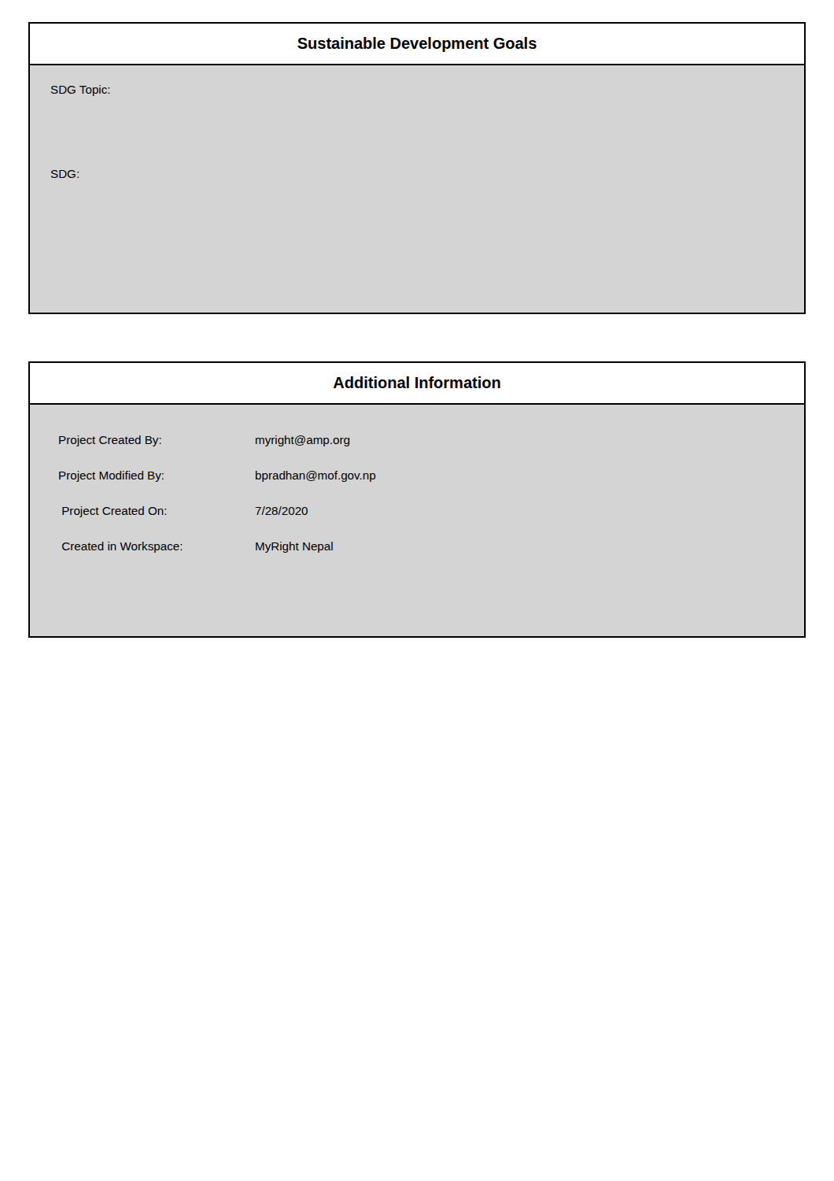Sustainable Development Goals
SDG Topic:
SDG:
Additional Information
| Project Created By: | myright@amp.org |
| Project Modified By: | bpradhan@mof.gov.np |
| Project Created On: | 7/28/2020 |
| Created in Workspace: | MyRight Nepal |